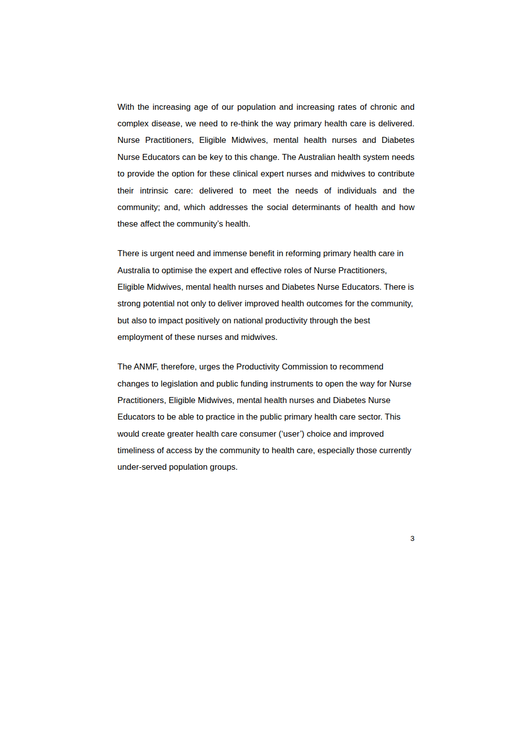With the increasing age of our population and increasing rates of chronic and complex disease, we need to re-think the way primary health care is delivered. Nurse Practitioners, Eligible Midwives, mental health nurses and Diabetes Nurse Educators can be key to this change. The Australian health system needs to provide the option for these clinical expert nurses and midwives to contribute their intrinsic care: delivered to meet the needs of individuals and the community; and, which addresses the social determinants of health and how these affect the community’s health.
There is urgent need and immense benefit in reforming primary health care in Australia to optimise the expert and effective roles of Nurse Practitioners, Eligible Midwives, mental health nurses and Diabetes Nurse Educators. There is strong potential not only to deliver improved health outcomes for the community, but also to impact positively on national productivity through the best employment of these nurses and midwives.
The ANMF, therefore, urges the Productivity Commission to recommend changes to legislation and public funding instruments to open the way for Nurse Practitioners, Eligible Midwives, mental health nurses and Diabetes Nurse Educators to be able to practice in the public primary health care sector. This would create greater health care consumer (‘user’) choice and improved timeliness of access by the community to health care, especially those currently under-served population groups.
3